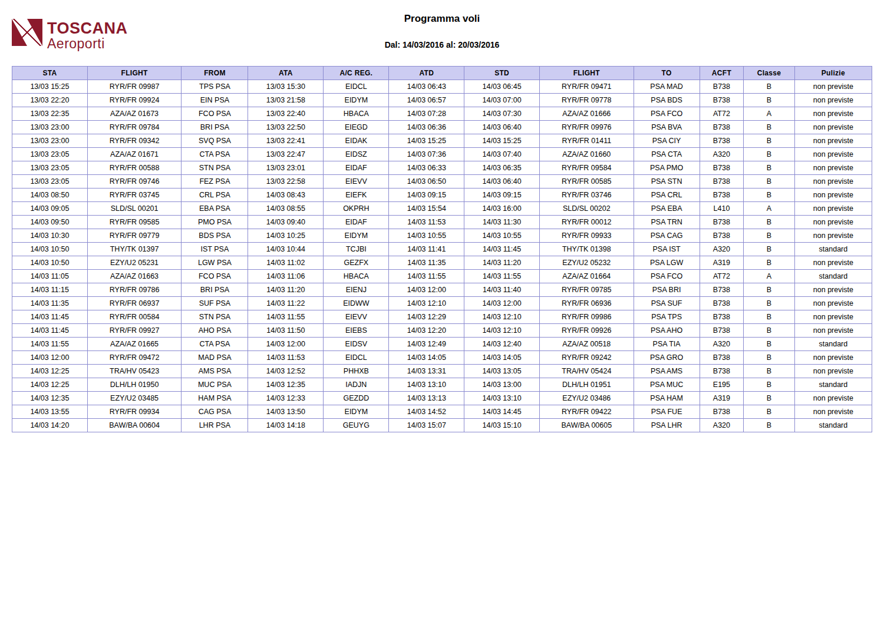TOSCANA
Aeroporti
Programma voli
Dal: 14/03/2016 al: 20/03/2016
| STA | FLIGHT | FROM | ATA | A/C REG. | ATD | STD | FLIGHT | TO | ACFT | Classe | Pulizie |
| --- | --- | --- | --- | --- | --- | --- | --- | --- | --- | --- | --- |
| 13/03 15:25 | RYR/FR 09987 | TPS PSA | 13/03 15:30 | EIDCL | 14/03 06:43 | 14/03 06:45 | RYR/FR 09471 | PSA MAD | B738 | B | non previste |
| 13/03 22:20 | RYR/FR 09924 | EIN PSA | 13/03 21:58 | EIDYM | 14/03 06:57 | 14/03 07:00 | RYR/FR 09778 | PSA BDS | B738 | B | non previste |
| 13/03 22:35 | AZA/AZ 01673 | FCO PSA | 13/03 22:40 | HBACA | 14/03 07:28 | 14/03 07:30 | AZA/AZ 01666 | PSA FCO | AT72 | A | non previste |
| 13/03 23:00 | RYR/FR 09784 | BRI PSA | 13/03 22:50 | EIEGD | 14/03 06:36 | 14/03 06:40 | RYR/FR 09976 | PSA BVA | B738 | B | non previste |
| 13/03 23:00 | RYR/FR 09342 | SVQ PSA | 13/03 22:41 | EIDAK | 14/03 15:25 | 14/03 15:25 | RYR/FR 01411 | PSA CIY | B738 | B | non previste |
| 13/03 23:05 | AZA/AZ 01671 | CTA PSA | 13/03 22:47 | EIDSZ | 14/03 07:36 | 14/03 07:40 | AZA/AZ 01660 | PSA CTA | A320 | B | non previste |
| 13/03 23:05 | RYR/FR 00588 | STN PSA | 13/03 23:01 | EIDAF | 14/03 06:33 | 14/03 06:35 | RYR/FR 09584 | PSA PMO | B738 | B | non previste |
| 13/03 23:05 | RYR/FR 09746 | FEZ PSA | 13/03 22:58 | EIEVV | 14/03 06:50 | 14/03 06:40 | RYR/FR 00585 | PSA STN | B738 | B | non previste |
| 14/03 08:50 | RYR/FR 03745 | CRL PSA | 14/03 08:43 | EIEFK | 14/03 09:15 | 14/03 09:15 | RYR/FR 03746 | PSA CRL | B738 | B | non previste |
| 14/03 09:05 | SLD/SL 00201 | EBA PSA | 14/03 08:55 | OKPRH | 14/03 15:54 | 14/03 16:00 | SLD/SL 00202 | PSA EBA | L410 | A | non previste |
| 14/03 09:50 | RYR/FR 09585 | PMO PSA | 14/03 09:40 | EIDAF | 14/03 11:53 | 14/03 11:30 | RYR/FR 00012 | PSA TRN | B738 | B | non previste |
| 14/03 10:30 | RYR/FR 09779 | BDS PSA | 14/03 10:25 | EIDYM | 14/03 10:55 | 14/03 10:55 | RYR/FR 09933 | PSA CAG | B738 | B | non previste |
| 14/03 10:50 | THY/TK 01397 | IST PSA | 14/03 10:44 | TCJBI | 14/03 11:41 | 14/03 11:45 | THY/TK 01398 | PSA IST | A320 | B | standard |
| 14/03 10:50 | EZY/U2 05231 | LGW PSA | 14/03 11:02 | GEZFX | 14/03 11:35 | 14/03 11:20 | EZY/U2 05232 | PSA LGW | A319 | B | non previste |
| 14/03 11:05 | AZA/AZ 01663 | FCO PSA | 14/03 11:06 | HBACA | 14/03 11:55 | 14/03 11:55 | AZA/AZ 01664 | PSA FCO | AT72 | A | standard |
| 14/03 11:15 | RYR/FR 09786 | BRI PSA | 14/03 11:20 | EIENJ | 14/03 12:00 | 14/03 11:40 | RYR/FR 09785 | PSA BRI | B738 | B | non previste |
| 14/03 11:35 | RYR/FR 06937 | SUF PSA | 14/03 11:22 | EIDWW | 14/03 12:10 | 14/03 12:00 | RYR/FR 06936 | PSA SUF | B738 | B | non previste |
| 14/03 11:45 | RYR/FR 00584 | STN PSA | 14/03 11:55 | EIEVV | 14/03 12:29 | 14/03 12:10 | RYR/FR 09986 | PSA TPS | B738 | B | non previste |
| 14/03 11:45 | RYR/FR 09927 | AHO PSA | 14/03 11:50 | EIEBS | 14/03 12:20 | 14/03 12:10 | RYR/FR 09926 | PSA AHO | B738 | B | non previste |
| 14/03 11:55 | AZA/AZ 01665 | CTA PSA | 14/03 12:00 | EIDSV | 14/03 12:49 | 14/03 12:40 | AZA/AZ 00518 | PSA TIA | A320 | B | standard |
| 14/03 12:00 | RYR/FR 09472 | MAD PSA | 14/03 11:53 | EIDCL | 14/03 14:05 | 14/03 14:05 | RYR/FR 09242 | PSA GRO | B738 | B | non previste |
| 14/03 12:25 | TRA/HV 05423 | AMS PSA | 14/03 12:52 | PHHXB | 14/03 13:31 | 14/03 13:05 | TRA/HV 05424 | PSA AMS | B738 | B | non previste |
| 14/03 12:25 | DLH/LH 01950 | MUC PSA | 14/03 12:35 | IADJN | 14/03 13:10 | 14/03 13:00 | DLH/LH 01951 | PSA MUC | E195 | B | standard |
| 14/03 12:35 | EZY/U2 03485 | HAM PSA | 14/03 12:33 | GEZDD | 14/03 13:13 | 14/03 13:10 | EZY/U2 03486 | PSA HAM | A319 | B | non previste |
| 14/03 13:55 | RYR/FR 09934 | CAG PSA | 14/03 13:50 | EIDYM | 14/03 14:52 | 14/03 14:45 | RYR/FR 09422 | PSA FUE | B738 | B | non previste |
| 14/03 14:20 | BAW/BA 00604 | LHR PSA | 14/03 14:18 | GEUYG | 14/03 15:07 | 14/03 15:10 | BAW/BA 00605 | PSA LHR | A320 | B | standard |